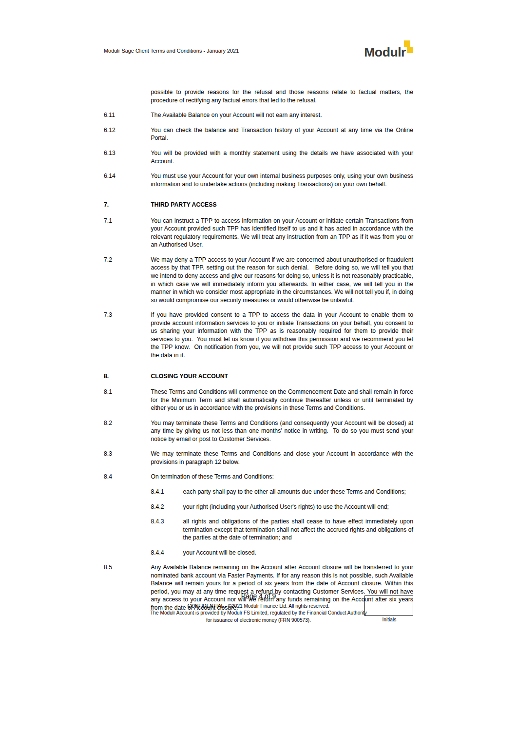Modulr Sage Client Terms and Conditions - January 2021
Modulr
possible to provide reasons for the refusal and those reasons relate to factual matters, the procedure of rectifying any factual errors that led to the refusal.
6.11
The Available Balance on your Account will not earn any interest.
6.12
You can check the balance and Transaction history of your Account at any time via the Online Portal.
6.13
You will be provided with a monthly statement using the details we have associated with your Account.
6.14
You must use your Account for your own internal business purposes only, using your own business information and to undertake actions (including making Transactions) on your own behalf.
7.
THIRD PARTY ACCESS
7.1
You can instruct a TPP to access information on your Account or initiate certain Transactions from your Account provided such TPP has identified itself to us and it has acted in accordance with the relevant regulatory requirements. We will treat any instruction from an TPP as if it was from you or an Authorised User.
7.2
We may deny a TPP access to your Account if we are concerned about unauthorised or fraudulent access by that TPP. setting out the reason for such denial. Before doing so, we will tell you that we intend to deny access and give our reasons for doing so, unless it is not reasonably practicable, in which case we will immediately inform you afterwards. In either case, we will tell you in the manner in which we consider most appropriate in the circumstances. We will not tell you if, in doing so would compromise our security measures or would otherwise be unlawful.
7.3
If you have provided consent to a TPP to access the data in your Account to enable them to provide account information services to you or initiate Transactions on your behalf, you consent to us sharing your information with the TPP as is reasonably required for them to provide their services to you. You must let us know if you withdraw this permission and we recommend you let the TPP know. On notification from you, we will not provide such TPP access to your Account or the data in it.
8.
CLOSING YOUR ACCOUNT
8.1
These Terms and Conditions will commence on the Commencement Date and shall remain in force for the Minimum Term and shall automatically continue thereafter unless or until terminated by either you or us in accordance with the provisions in these Terms and Conditions.
8.2
You may terminate these Terms and Conditions (and consequently your Account will be closed) at any time by giving us not less than one months' notice in writing. To do so you must send your notice by email or post to Customer Services.
8.3
We may terminate these Terms and Conditions and close your Account in accordance with the provisions in paragraph 12 below.
8.4
On termination of these Terms and Conditions:
8.4.1
each party shall pay to the other all amounts due under these Terms and Conditions;
8.4.2
your right (including your Authorised User's rights) to use the Account will end;
8.4.3
all rights and obligations of the parties shall cease to have effect immediately upon termination except that termination shall not affect the accrued rights and obligations of the parties at the date of termination; and
8.4.4
your Account will be closed.
8.5
Any Available Balance remaining on the Account after Account closure will be transferred to your nominated bank account via Faster Payments. If for any reason this is not possible, such Available Balance will remain yours for a period of six years from the date of Account closure. Within this period, you may at any time request a refund by contacting Customer Services. You will not have any access to your Account nor will we return any funds remaining on the Account after six years from the date of Account closure.
Page 4 of 9
CONFIDENTIAL - ©2021 Modulr Finance Ltd. All rights reserved.
The Modulr Account is provided by Modulr FS Limited, regulated by the Financial Conduct Authority
for issuance of electronic money (FRN 900573).
Initials